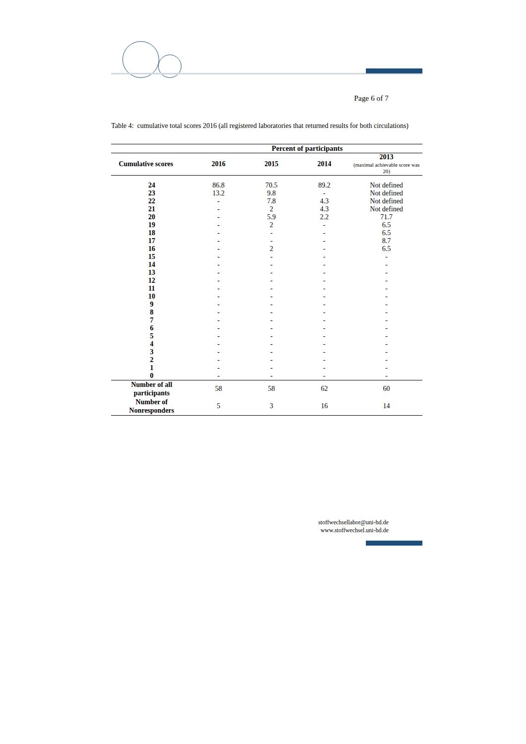Page 6 of 7
Table 4: cumulative total scores 2016 (all registered laboratories that returned results for both circulations)
| | Percent of participants |
| Cumulative scores | 2016 | 2015 | 2014 | 2013 (maximal achievable score was 20) |
| 24 | 86.8 | 70.5 | 89.2 | Not defined |
| 23 | 13.2 | 9.8 | - | Not defined |
| 22 | - | 7.8 | 4.3 | Not defined |
| 21 | - | 2 | 4.3 | Not defined |
| 20 | - | 5.9 | 2.2 | 71.7 |
| 19 | - | 2 | - | 6.5 |
| 18 | - | - | - | 6.5 |
| 17 | - | - | - | 8.7 |
| 16 | - | 2 | - | 6.5 |
| 15 | - | - | - | - |
| 14 | - | - | - | - |
| 13 | - | - | - | - |
| 12 | - | - | - | - |
| 11 | - | - | - | - |
| 10 | - | - | - | - |
| 9 | - | - | - | - |
| 8 | - | - | - | - |
| 7 | - | - | - | - |
| 6 | - | - | - | - |
| 5 | - | - | - | - |
| 4 | - | - | - | - |
| 3 | - | - | - | - |
| 2 | - | - | - | - |
| 1 | - | - | - | - |
| 0 | - | - | - | - |
| Number of all participants | 58 | 58 | 62 | 60 |
| Number of Nonresponders | 5 | 3 | 16 | 14 |
stoffwechsellabor@uni-hd.de
www.stoffwechsel.uni-hd.de